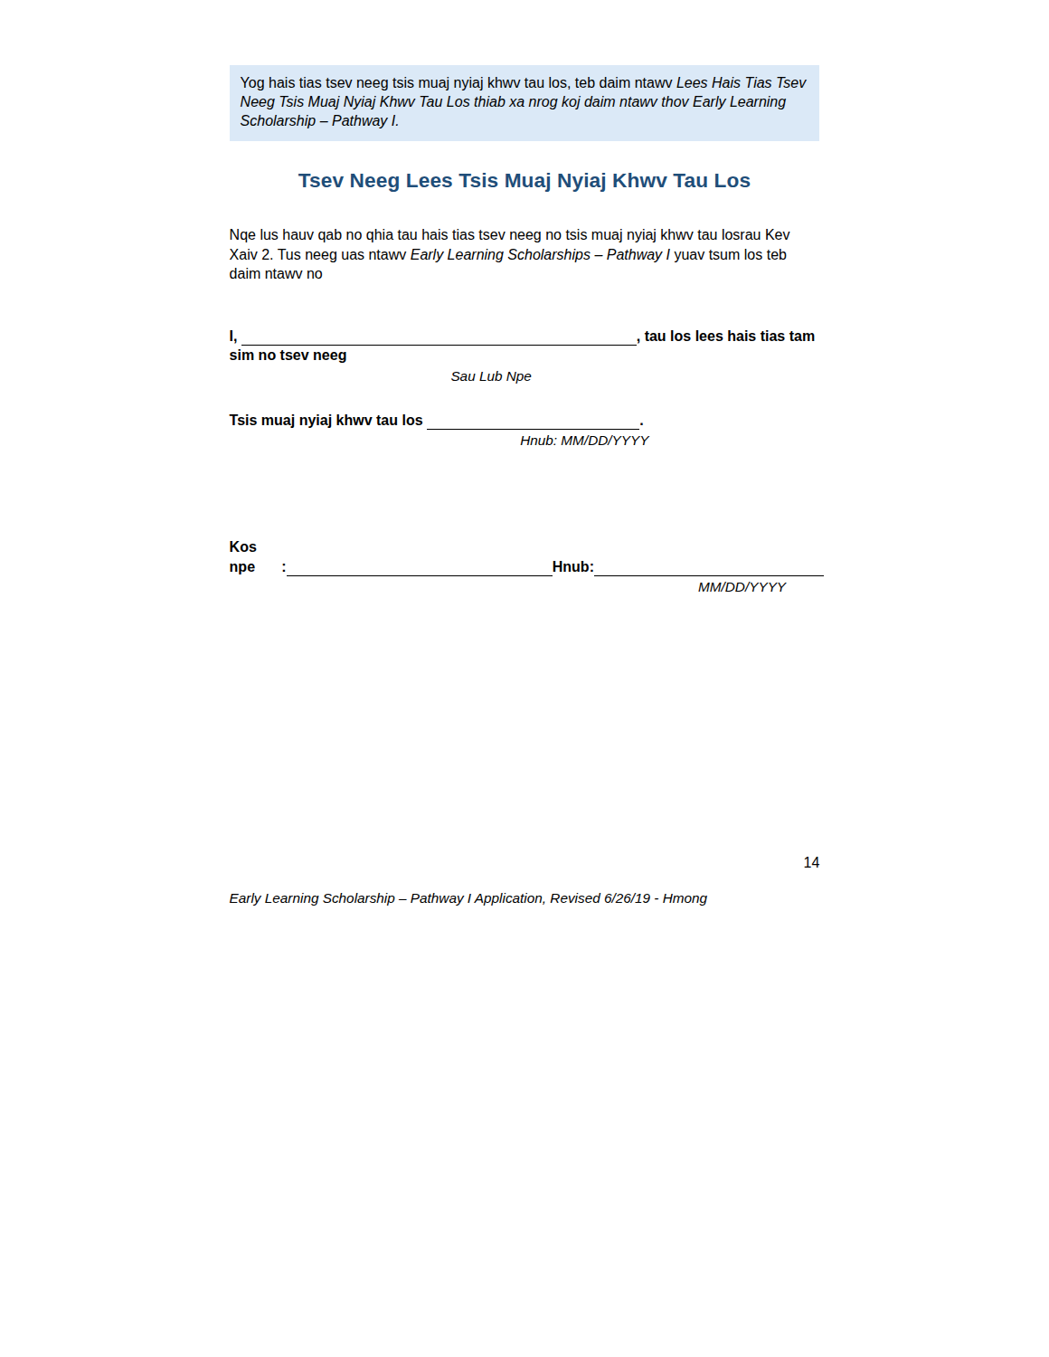Yog hais tias tsev neeg tsis muaj nyiaj khwv tau los, teb daim ntawv Lees Hais Tias Tsev Neeg Tsis Muaj Nyiaj Khwv Tau Los thiab xa nrog koj daim ntawv thov Early Learning Scholarship – Pathway I.
Tsev Neeg Lees Tsis Muaj Nyiaj Khwv Tau Los
Nqe lus hauv qab no qhia tau hais tias tsev neeg no tsis muaj nyiaj khwv tau losrau Kev Xaiv 2. Tus neeg uas ntawv Early Learning Scholarships – Pathway I yuav tsum los teb daim ntawv no
I, , tau los lees hais tias tam sim no tsev neeg
Sau Lub Npe
Tsis muaj nyiaj khwv tau los .
Hnub: MM/DD/YYYY
Kos npe:
Hnub:
MM/DD/YYYY
14
Early Learning Scholarship – Pathway I Application, Revised 6/26/19 - Hmong